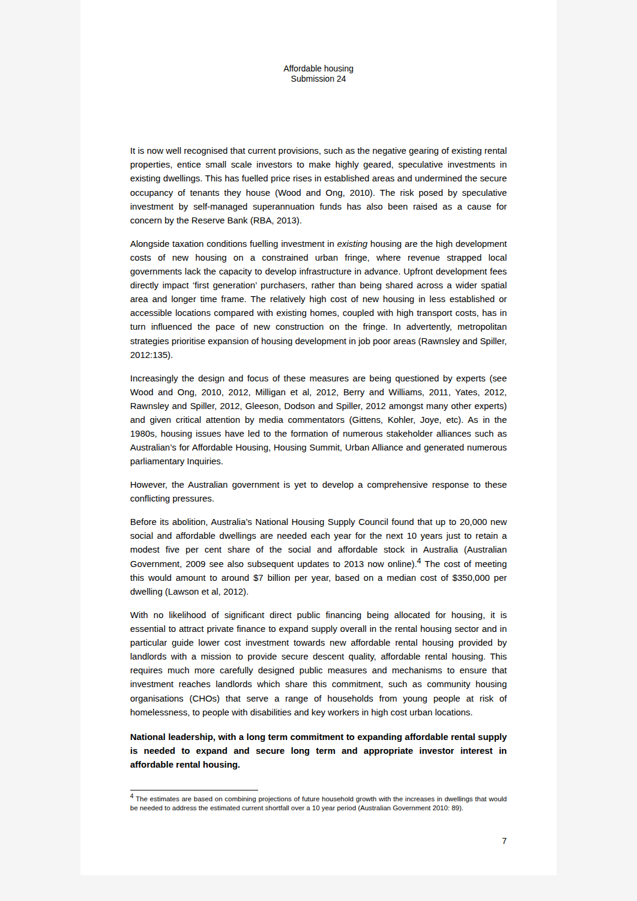Affordable housing
Submission 24
It is now well recognised that current provisions, such as the negative gearing of existing rental properties, entice small scale investors to make highly geared, speculative investments in existing dwellings. This has fuelled price rises in established areas and undermined the secure occupancy of tenants they house (Wood and Ong, 2010). The risk posed by speculative investment by self-managed superannuation funds has also been raised as a cause for concern by the Reserve Bank (RBA, 2013).
Alongside taxation conditions fuelling investment in existing housing are the high development costs of new housing on a constrained urban fringe, where revenue strapped local governments lack the capacity to develop infrastructure in advance. Upfront development fees directly impact ‘first generation’ purchasers, rather than being shared across a wider spatial area and longer time frame. The relatively high cost of new housing in less established or accessible locations compared with existing homes, coupled with high transport costs, has in turn influenced the pace of new construction on the fringe. In advertently, metropolitan strategies prioritise expansion of housing development in job poor areas (Rawnsley and Spiller, 2012:135).
Increasingly the design and focus of these measures are being questioned by experts (see Wood and Ong, 2010, 2012, Milligan et al, 2012, Berry and Williams, 2011, Yates, 2012, Rawnsley and Spiller, 2012, Gleeson, Dodson and Spiller, 2012 amongst many other experts) and given critical attention by media commentators (Gittens, Kohler, Joye, etc). As in the 1980s, housing issues have led to the formation of numerous stakeholder alliances such as Australian’s for Affordable Housing, Housing Summit, Urban Alliance and generated numerous parliamentary Inquiries.
However, the Australian government is yet to develop a comprehensive response to these conflicting pressures.
Before its abolition, Australia’s National Housing Supply Council found that up to 20,000 new social and affordable dwellings are needed each year for the next 10 years just to retain a modest five per cent share of the social and affordable stock in Australia (Australian Government, 2009 see also subsequent updates to 2013 now online).4 The cost of meeting this would amount to around $7 billion per year, based on a median cost of $350,000 per dwelling (Lawson et al, 2012).
With no likelihood of significant direct public financing being allocated for housing, it is essential to attract private finance to expand supply overall in the rental housing sector and in particular guide lower cost investment towards new affordable rental housing provided by landlords with a mission to provide secure descent quality, affordable rental housing. This requires much more carefully designed public measures and mechanisms to ensure that investment reaches landlords which share this commitment, such as community housing organisations (CHOs) that serve a range of households from young people at risk of homelessness, to people with disabilities and key workers in high cost urban locations.
National leadership, with a long term commitment to expanding affordable rental supply is needed to expand and secure long term and appropriate investor interest in affordable rental housing.
4 The estimates are based on combining projections of future household growth with the increases in dwellings that would be needed to address the estimated current shortfall over a 10 year period (Australian Government 2010: 89).
7